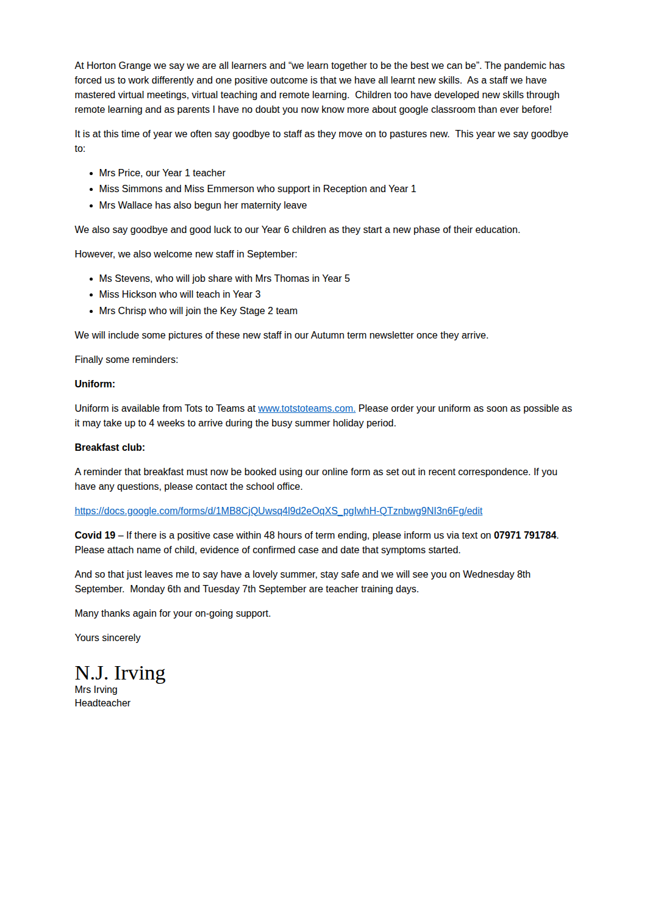At Horton Grange we say we are all learners and “we learn together to be the best we can be”. The pandemic has forced us to work differently and one positive outcome is that we have all learnt new skills. As a staff we have mastered virtual meetings, virtual teaching and remote learning. Children too have developed new skills through remote learning and as parents I have no doubt you now know more about google classroom than ever before!
It is at this time of year we often say goodbye to staff as they move on to pastures new. This year we say goodbye to:
Mrs Price, our Year 1 teacher
Miss Simmons and Miss Emmerson who support in Reception and Year 1
Mrs Wallace has also begun her maternity leave
We also say goodbye and good luck to our Year 6 children as they start a new phase of their education.
However, we also welcome new staff in September:
Ms Stevens, who will job share with Mrs Thomas in Year 5
Miss Hickson who will teach in Year 3
Mrs Chrisp who will join the Key Stage 2 team
We will include some pictures of these new staff in our Autumn term newsletter once they arrive.
Finally some reminders:
Uniform:
Uniform is available from Tots to Teams at www.totstoteams.com. Please order your uniform as soon as possible as it may take up to 4 weeks to arrive during the busy summer holiday period.
Breakfast club:
A reminder that breakfast must now be booked using our online form as set out in recent correspondence. If you have any questions, please contact the school office.
https://docs.google.com/forms/d/1MB8CjQUwsq4l9d2eOqXS_pgIwhH-QTznbwg9NI3n6Fg/edit
Covid 19 – If there is a positive case within 48 hours of term ending, please inform us via text on 07971 791784. Please attach name of child, evidence of confirmed case and date that symptoms started.
And so that just leaves me to say have a lovely summer, stay safe and we will see you on Wednesday 8th September. Monday 6th and Tuesday 7th September are teacher training days.
Many thanks again for your on-going support.
Yours sincerely
N.J. Irving
Mrs Irving
Headteacher